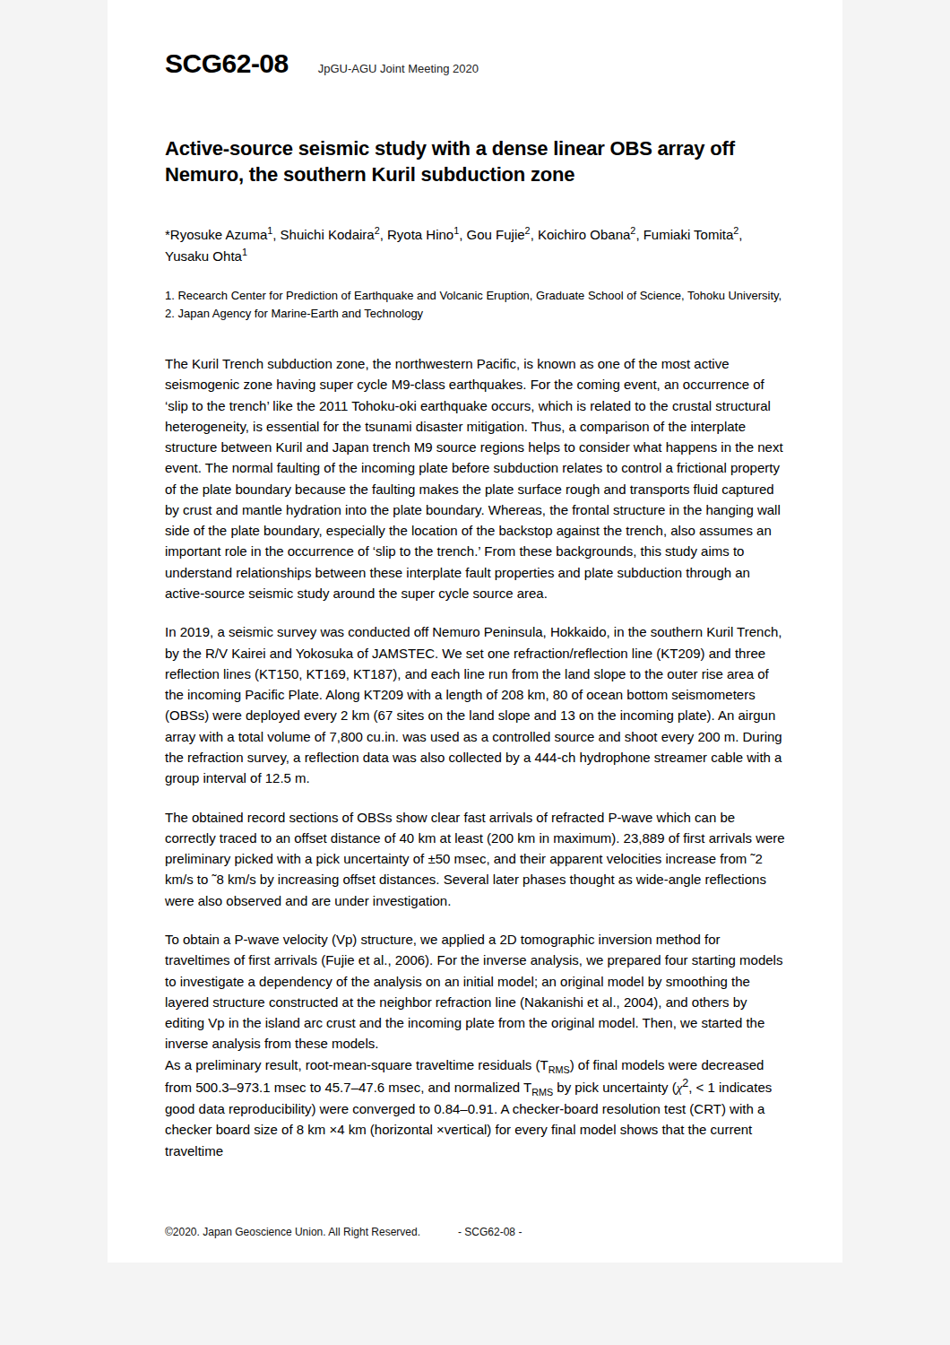SCG62-08
JpGU-AGU Joint Meeting 2020
Active-source seismic study with a dense linear OBS array off Nemuro, the southern Kuril subduction zone
*Ryosuke Azuma1, Shuichi Kodaira2, Ryota Hino1, Gou Fujie2, Koichiro Obana2, Fumiaki Tomita2, Yusaku Ohta1
1. Recearch Center for Prediction of Earthquake and Volcanic Eruption, Graduate School of Science, Tohoku University, 2. Japan Agency for Marine-Earth and Technology
The Kuril Trench subduction zone, the northwestern Pacific, is known as one of the most active seismogenic zone having super cycle M9-class earthquakes. For the coming event, an occurrence of ‘slip to the trench’ like the 2011 Tohoku-oki earthquake occurs, which is related to the crustal structural heterogeneity, is essential for the tsunami disaster mitigation. Thus, a comparison of the interplate structure between Kuril and Japan trench M9 source regions helps to consider what happens in the next event. The normal faulting of the incoming plate before subduction relates to control a frictional property of the plate boundary because the faulting makes the plate surface rough and transports fluid captured by crust and mantle hydration into the plate boundary. Whereas, the frontal structure in the hanging wall side of the plate boundary, especially the location of the backstop against the trench, also assumes an important role in the occurrence of ‘slip to the trench.’ From these backgrounds, this study aims to understand relationships between these interplate fault properties and plate subduction through an active-source seismic study around the super cycle source area.
In 2019, a seismic survey was conducted off Nemuro Peninsula, Hokkaido, in the southern Kuril Trench, by the R/V Kairei and Yokosuka of JAMSTEC. We set one refraction/reflection line (KT209) and three reflection lines (KT150, KT169, KT187), and each line run from the land slope to the outer rise area of the incoming Pacific Plate. Along KT209 with a length of 208 km, 80 of ocean bottom seismometers (OBSs) were deployed every 2 km (67 sites on the land slope and 13 on the incoming plate). An airgun array with a total volume of 7,800 cu.in. was used as a controlled source and shoot every 200 m. During the refraction survey, a reflection data was also collected by a 444-ch hydrophone streamer cable with a group interval of 12.5 m.
The obtained record sections of OBSs show clear fast arrivals of refracted P-wave which can be correctly traced to an offset distance of 40 km at least (200 km in maximum). 23,889 of first arrivals were preliminary picked with a pick uncertainty of ±50 msec, and their apparent velocities increase from ˜2 km/s to ˜8 km/s by increasing offset distances. Several later phases thought as wide-angle reflections were also observed and are under investigation.
To obtain a P-wave velocity (Vp) structure, we applied a 2D tomographic inversion method for traveltimes of first arrivals (Fujie et al., 2006). For the inverse analysis, we prepared four starting models to investigate a dependency of the analysis on an initial model; an original model by smoothing the layered structure constructed at the neighbor refraction line (Nakanishi et al., 2004), and others by editing Vp in the island arc crust and the incoming plate from the original model. Then, we started the inverse analysis from these models.
As a preliminary result, root-mean-square traveltime residuals (TRMS) of final models were decreased from 500.3–973.1 msec to 45.7–47.6 msec, and normalized TRMS by pick uncertainty (χ2, < 1 indicates good data reproducibility) were converged to 0.84–0.91. A checker-board resolution test (CRT) with a checker board size of 8 km ×4 km (horizontal ×vertical) for every final model shows that the current traveltime
©2020. Japan Geoscience Union. All Right Reserved. - SCG62-08 -